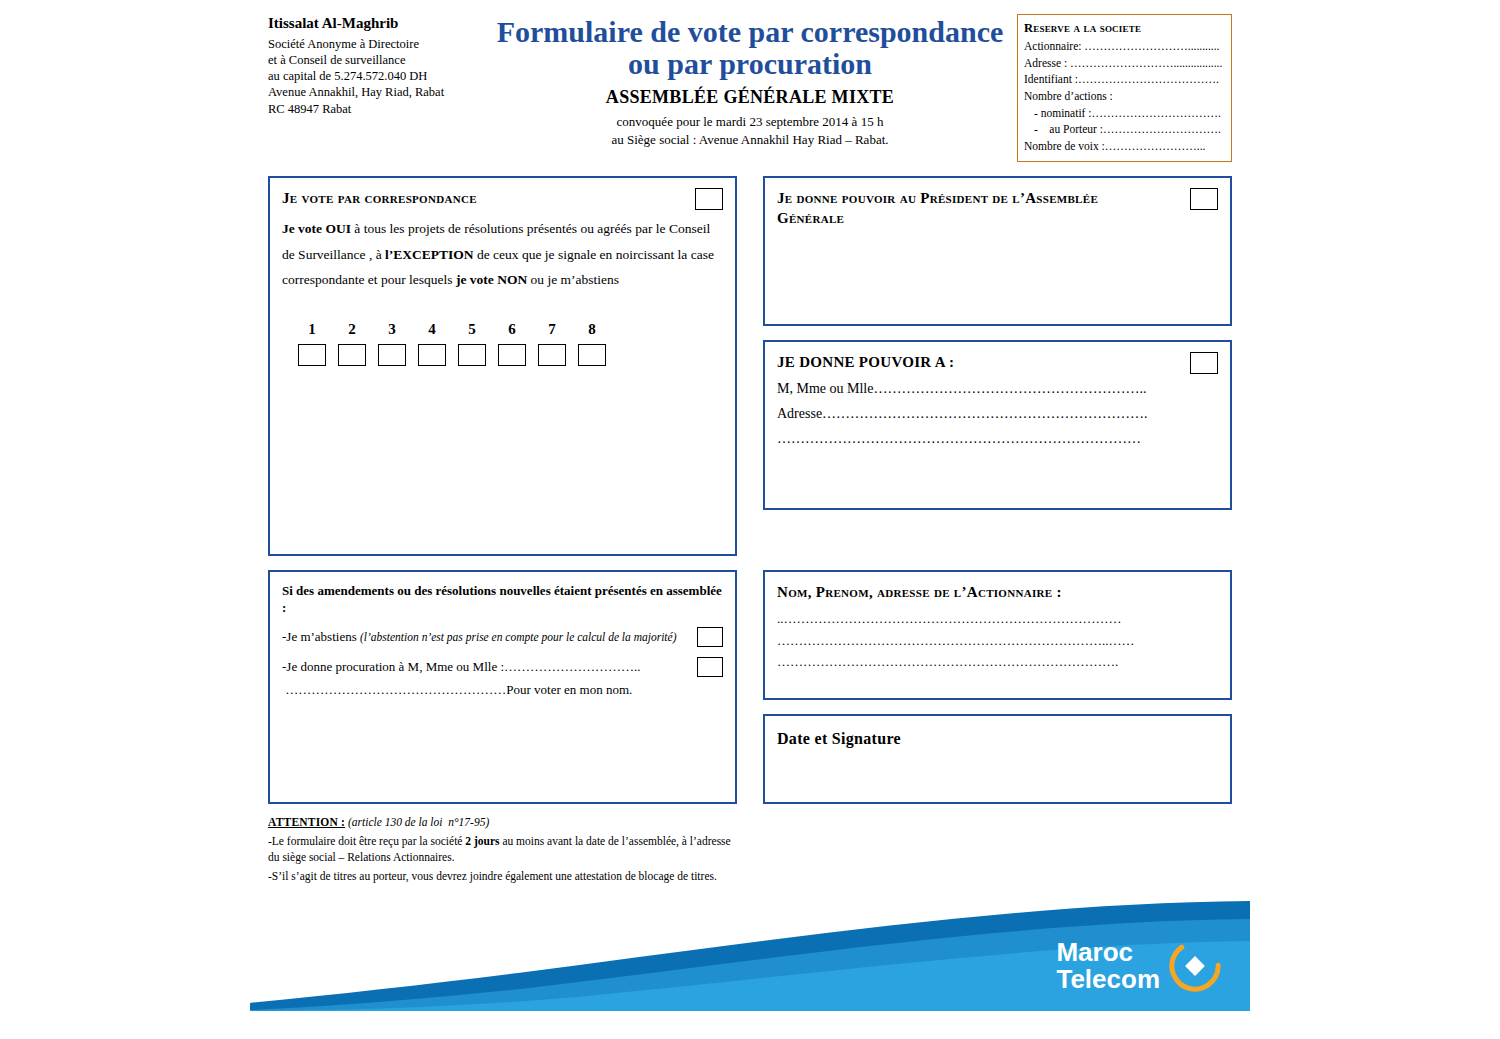Itissalat Al-Maghrib
Société Anonyme à Directoire
et à Conseil de surveillance
au capital de 5.274.572.040 DH
Avenue Annakhil, Hay Riad, Rabat
RC 48947 Rabat
Formulaire de vote par correspondance
ou par procuration
ASSEMBLÉE GÉNÉRALE MIXTE
convoquée pour le mardi 23 septembre 2014 à 15 h
au Siège social : Avenue Annakhil Hay Riad – Rabat.
Reserve a la societe
Actionnaire: ………………………...........
Adresse : ……………………….................
Identifiant :……………………………….
Nombre d’actions :
- nominatif :…………………………….
- au Porteur :………………………….
Nombre de voix :……………………...
Je vote par correspondance
Je vote OUI à tous les projets de résolutions présentés ou agréés par le Conseil de Surveillance , à l’EXCEPTION de ceux que je signale en noircissant la case correspondante et pour lesquels je vote NON ou je m’abstiens
| 1 | 2 | 3 | 4 | 5 | 6 | 7 | 8 |
Je donne pouvoir au Président de l’Assemblée
Générale
JE DONNE POUVOIR A :
M, Mme ou Mlle…………………………………………………..
Adresse…………………………………………………………….
……………………………………………………………………
Si des amendements ou des résolutions nouvelles étaient présentés en assemblée :
-Je m’abstiens (l’abstention n’est pas prise en compte pour le calcul de la majorité)
-Je donne procuration à M, Mme ou Mlle :…………………………..
……………………………………………Pour voter en mon nom.
Nom, Prenom, adresse de l’Actionnaire :
..……………………………………………………………………
…………………………………………………………………..……
…………………………………………………………………….
Date et Signature
ATTENTION : (article 130 de la loi n°17-95)
-Le formulaire doit être reçu par la société 2 jours au moins avant la date de l’assemblée, à l’adresse du siège social – Relations Actionnaires.
-S’il s’agit de titres au porteur, vous devrez joindre également une attestation de blocage de titres.
Maroc
Telecom